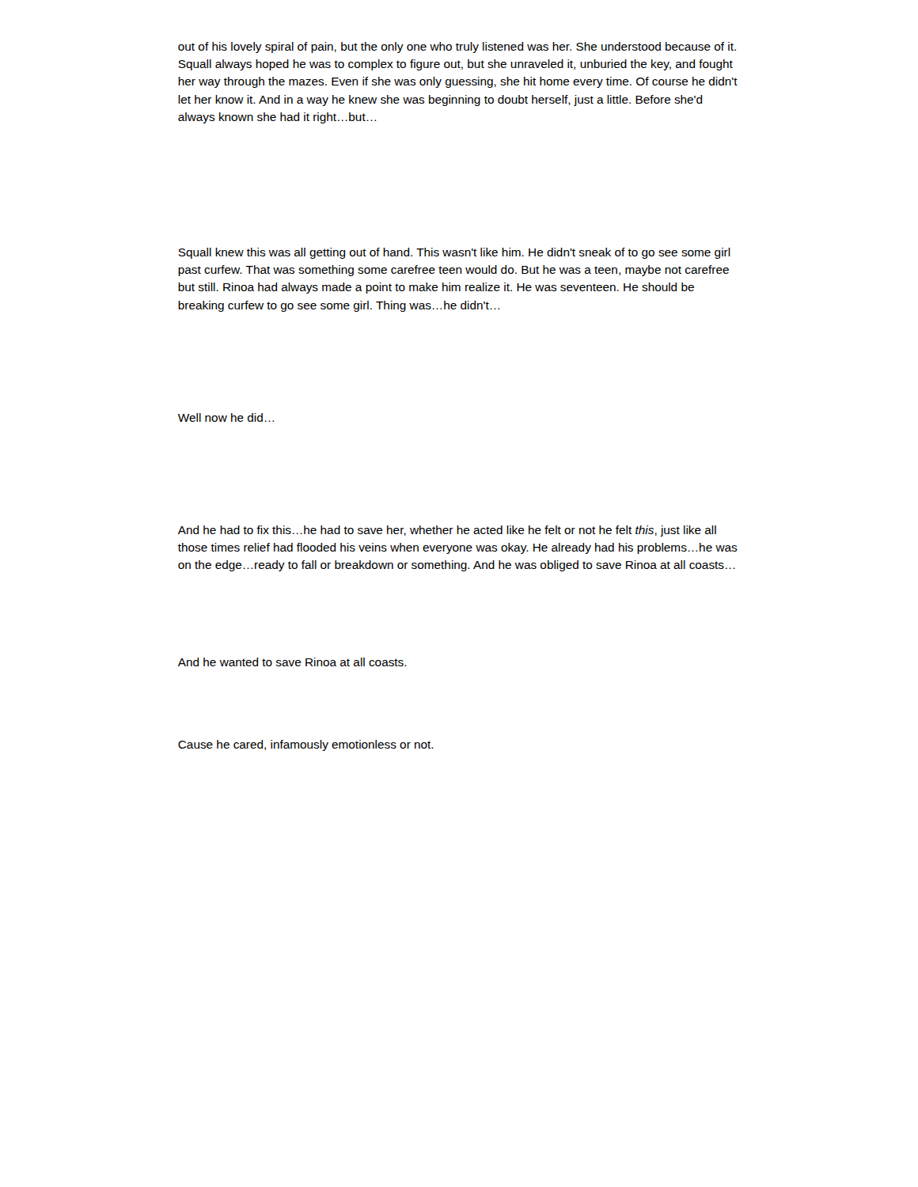out of his lovely spiral of pain, but the only one who truly listened was her. She understood because of it. Squall always hoped he was to complex to figure out, but she unraveled it, unburied the key, and fought her way through the mazes. Even if she was only guessing, she hit home every time. Of course he didn't let her know it. And in a way he knew she was beginning to doubt herself, just a little. Before she'd always known she had it right…but…
Squall knew this was all getting out of hand. This wasn't like him. He didn't sneak of to go see some girl past curfew. That was something some carefree teen would do. But he was a teen, maybe not carefree but still. Rinoa had always made a point to make him realize it. He was seventeen. He should be breaking curfew to go see some girl. Thing was…he didn't…
Well now he did…
And he had to fix this…he had to save her, whether he acted like he felt or not he felt this, just like all those times relief had flooded his veins when everyone was okay. He already had his problems…he was on the edge…ready to fall or breakdown or something. And he was obliged to save Rinoa at all coasts…
And he wanted to save Rinoa at all coasts.
Cause he cared, infamously emotionless or not.